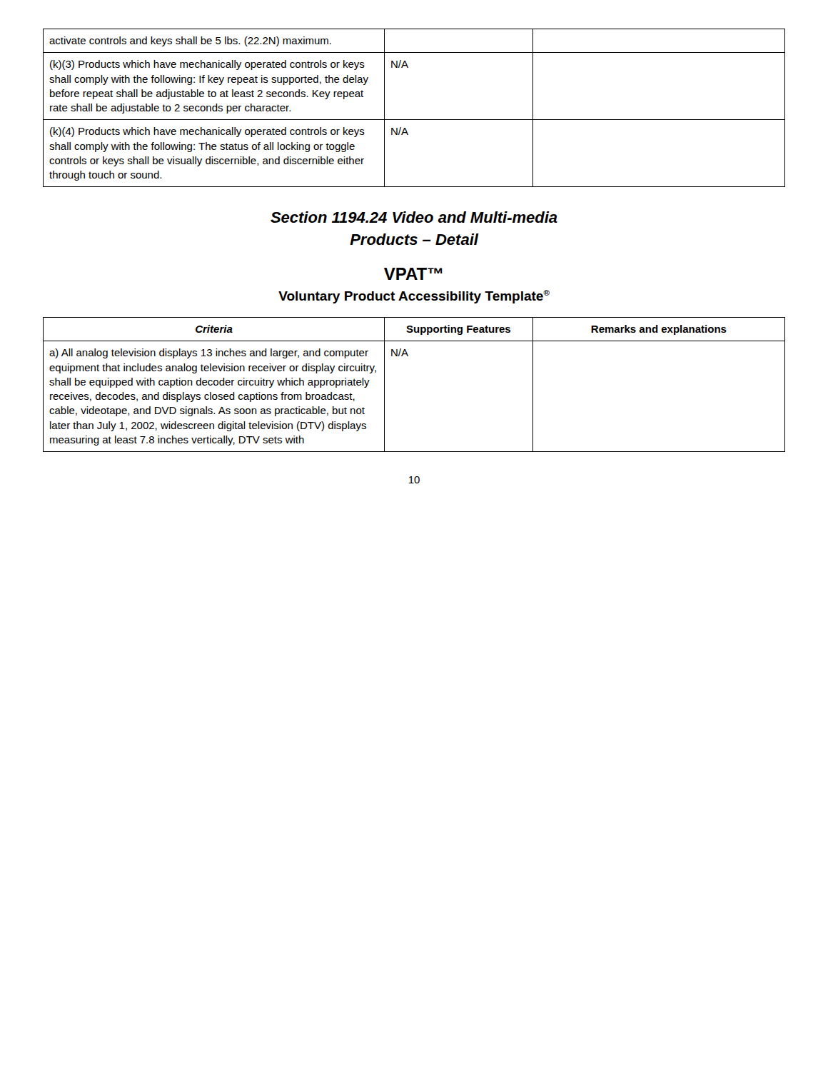| activate controls and keys shall be 5 lbs. (22.2N) maximum. | | |
| (k)(3) Products which have mechanically operated controls or keys shall comply with the following: If key repeat is supported, the delay before repeat shall be adjustable to at least 2 seconds. Key repeat rate shall be adjustable to 2 seconds per character. | N/A | |
| (k)(4) Products which have mechanically operated controls or keys shall comply with the following: The status of all locking or toggle controls or keys shall be visually discernible, and discernible either through touch or sound. | N/A | |
Section 1194.24 Video and Multi-media
Products – Detail
VPAT™
Voluntary Product Accessibility Template®
| Criteria | Supporting Features | Remarks and explanations |
| --- | --- | --- |
| a) All analog television displays 13 inches and larger, and computer equipment that includes analog television receiver or display circuitry, shall be equipped with caption decoder circuitry which appropriately receives, decodes, and displays closed captions from broadcast, cable, videotape, and DVD signals. As soon as practicable, but not later than July 1, 2002, widescreen digital television (DTV) displays measuring at least 7.8 inches vertically, DTV sets with | N/A | |
10